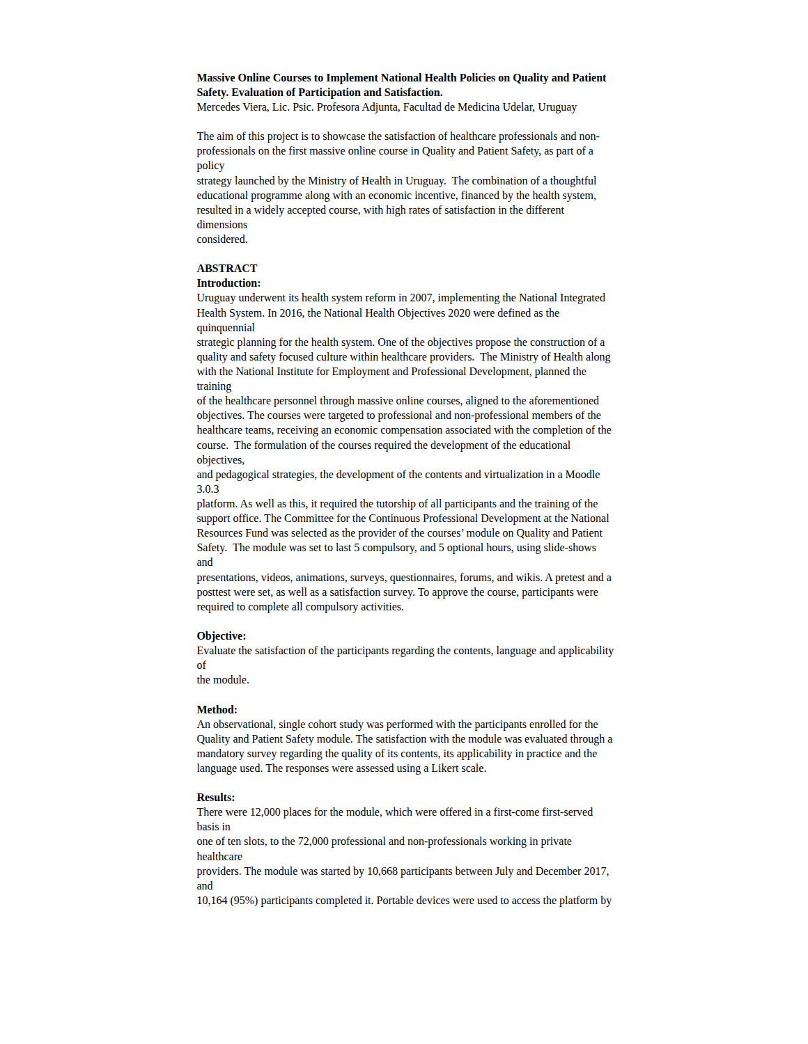Massive Online Courses to Implement National Health Policies on Quality and Patient
Safety. Evaluation of Participation and Satisfaction.
Mercedes Viera, Lic. Psic. Profesora Adjunta, Facultad de Medicina Udelar, Uruguay
The aim of this project is to showcase the satisfaction of healthcare professionals and non-
professionals on the first massive online course in Quality and Patient Safety, as part of a policy
strategy launched by the Ministry of Health in Uruguay. The combination of a thoughtful
educational programme along with an economic incentive, financed by the health system,
resulted in a widely accepted course, with high rates of satisfaction in the different dimensions
considered.
ABSTRACT
Introduction:
Uruguay underwent its health system reform in 2007, implementing the National Integrated
Health System. In 2016, the National Health Objectives 2020 were defined as the quinquennial
strategic planning for the health system. One of the objectives propose the construction of a
quality and safety focused culture within healthcare providers. The Ministry of Health along
with the National Institute for Employment and Professional Development, planned the training
of the healthcare personnel through massive online courses, aligned to the aforementioned
objectives. The courses were targeted to professional and non-professional members of the
healthcare teams, receiving an economic compensation associated with the completion of the
course. The formulation of the courses required the development of the educational objectives,
and pedagogical strategies, the development of the contents and virtualization in a Moodle 3.0.3
platform. As well as this, it required the tutorship of all participants and the training of the
support office. The Committee for the Continuous Professional Development at the National
Resources Fund was selected as the provider of the courses’ module on Quality and Patient
Safety. The module was set to last 5 compulsory, and 5 optional hours, using slide-shows and
presentations, videos, animations, surveys, questionnaires, forums, and wikis. A pretest and a
posttest were set, as well as a satisfaction survey. To approve the course, participants were
required to complete all compulsory activities.
Objective:
Evaluate the satisfaction of the participants regarding the contents, language and applicability of
the module.
Method:
An observational, single cohort study was performed with the participants enrolled for the
Quality and Patient Safety module. The satisfaction with the module was evaluated through a
mandatory survey regarding the quality of its contents, its applicability in practice and the
language used. The responses were assessed using a Likert scale.
Results:
There were 12,000 places for the module, which were offered in a first-come first-served basis in
one of ten slots, to the 72,000 professional and non-professionals working in private healthcare
providers. The module was started by 10,668 participants between July and December 2017, and
10,164 (95%) participants completed it. Portable devices were used to access the platform by